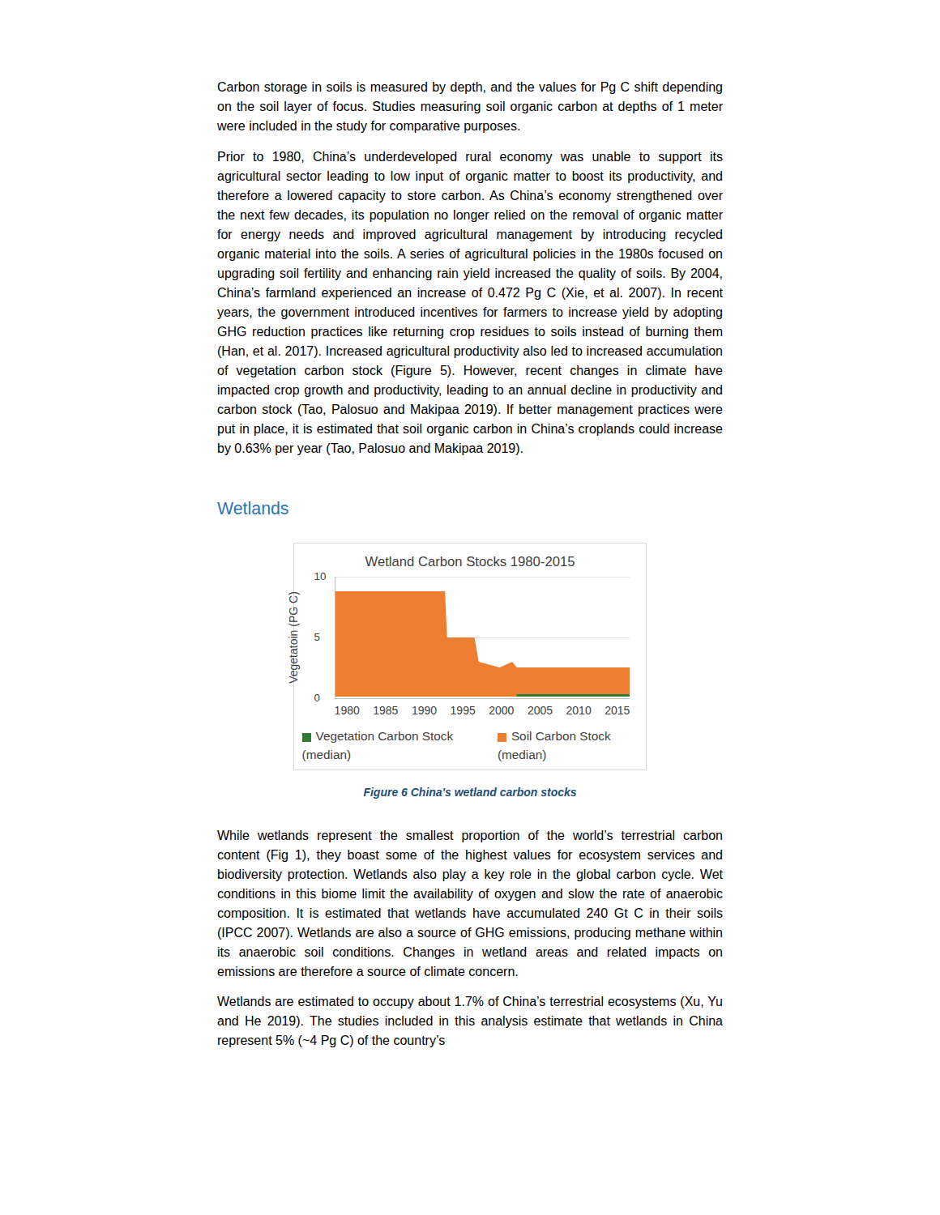Carbon storage in soils is measured by depth, and the values for Pg C shift depending on the soil layer of focus. Studies measuring soil organic carbon at depths of 1 meter were included in the study for comparative purposes.
Prior to 1980, China’s underdeveloped rural economy was unable to support its agricultural sector leading to low input of organic matter to boost its productivity, and therefore a lowered capacity to store carbon. As China’s economy strengthened over the next few decades, its population no longer relied on the removal of organic matter for energy needs and improved agricultural management by introducing recycled organic material into the soils. A series of agricultural policies in the 1980s focused on upgrading soil fertility and enhancing rain yield increased the quality of soils. By 2004, China’s farmland experienced an increase of 0.472 Pg C (Xie, et al. 2007). In recent years, the government introduced incentives for farmers to increase yield by adopting GHG reduction practices like returning crop residues to soils instead of burning them (Han, et al. 2017). Increased agricultural productivity also led to increased accumulation of vegetation carbon stock (Figure 5). However, recent changes in climate have impacted crop growth and productivity, leading to an annual decline in productivity and carbon stock (Tao, Palosuo and Makipaa 2019). If better management practices were put in place, it is estimated that soil organic carbon in China’s croplands could increase by 0.63% per year (Tao, Palosuo and Makipaa 2019).
Wetlands
Wetland Carbon Stocks 1980-2015
Vegetatoin (PG C)
10
5
0
19801985199019952000200520102015
Vegetation Carbon Stock (median)
Soil Carbon Stock (median)
Figure 6 China's wetland carbon stocks
While wetlands represent the smallest proportion of the world’s terrestrial carbon content (Fig 1), they boast some of the highest values for ecosystem services and biodiversity protection. Wetlands also play a key role in the global carbon cycle. Wet conditions in this biome limit the availability of oxygen and slow the rate of anaerobic composition. It is estimated that wetlands have accumulated 240 Gt C in their soils (IPCC 2007). Wetlands are also a source of GHG emissions, producing methane within its anaerobic soil conditions. Changes in wetland areas and related impacts on emissions are therefore a source of climate concern.
Wetlands are estimated to occupy about 1.7% of China’s terrestrial ecosystems (Xu, Yu and He 2019). The studies included in this analysis estimate that wetlands in China represent 5% (~4 Pg C) of the country’s